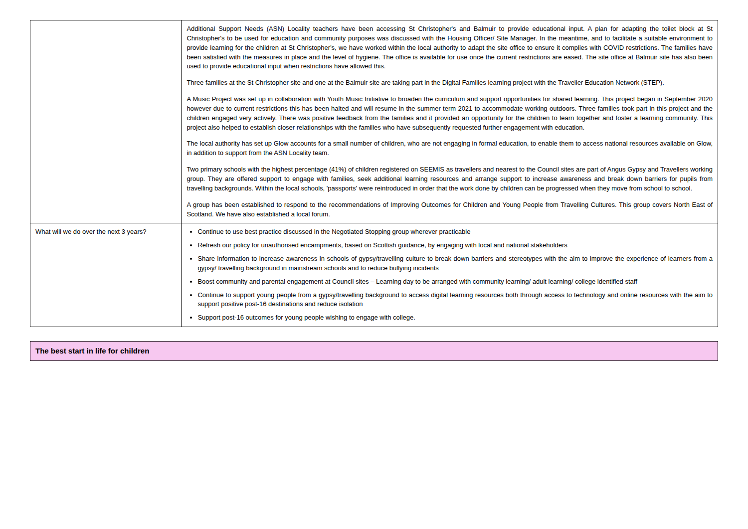| | Additional Support Needs (ASN) Locality teachers have been accessing St Christopher's and Balmuir to provide educational input. A plan for adapting the toilet block at St Christopher's to be used for education and community purposes was discussed with the Housing Officer/ Site Manager. In the meantime, and to facilitate a suitable environment to provide learning for the children at St Christopher's, we have worked within the local authority to adapt the site office to ensure it complies with COVID restrictions. The families have been satisfied with the measures in place and the level of hygiene. The office is available for use once the current restrictions are eased. The site office at Balmuir site has also been used to provide educational input when restrictions have allowed this. Three families at the St Christopher site and one at the Balmuir site are taking part in the Digital Families learning project with the Traveller Education Network (STEP). A Music Project was set up in collaboration with Youth Music Initiative to broaden the curriculum and support opportunities for shared learning. This project began in September 2020 however due to current restrictions this has been halted and will resume in the summer term 2021 to accommodate working outdoors. Three families took part in this project and the children engaged very actively. There was positive feedback from the families and it provided an opportunity for the children to learn together and foster a learning community. This project also helped to establish closer relationships with the families who have subsequently requested further engagement with education. The local authority has set up Glow accounts for a small number of children, who are not engaging in formal education, to enable them to access national resources available on Glow, in addition to support from the ASN Locality team. Two primary schools with the highest percentage (41%) of children registered on SEEMIS as travellers and nearest to the Council sites are part of Angus Gypsy and Travellers working group. They are offered support to engage with families, seek additional learning resources and arrange support to increase awareness and break down barriers for pupils from travelling backgrounds. Within the local schools, 'passports' were reintroduced in order that the work done by children can be progressed when they move from school to school. A group has been established to respond to the recommendations of Improving Outcomes for Children and Young People from Travelling Cultures. This group covers North East of Scotland. We have also established a local forum. |
| What will we do over the next 3 years? | Continue to use best practice discussed in the Negotiated Stopping group wherever practicable Refresh our policy for unauthorised encampments, based on Scottish guidance, by engaging with local and national stakeholders Share information to increase awareness in schools of gypsy/travelling culture to break down barriers and stereotypes with the aim to improve the experience of learners from a gypsy/ travelling background in mainstream schools and to reduce bullying incidents Boost community and parental engagement at Council sites – Learning day to be arranged with community learning/ adult learning/ college identified staff Continue to support young people from a gypsy/travelling background to access digital learning resources both through access to technology and online resources with the aim to support positive post-16 destinations and reduce isolation Support post-16 outcomes for young people wishing to engage with college. |
The best start in life for children